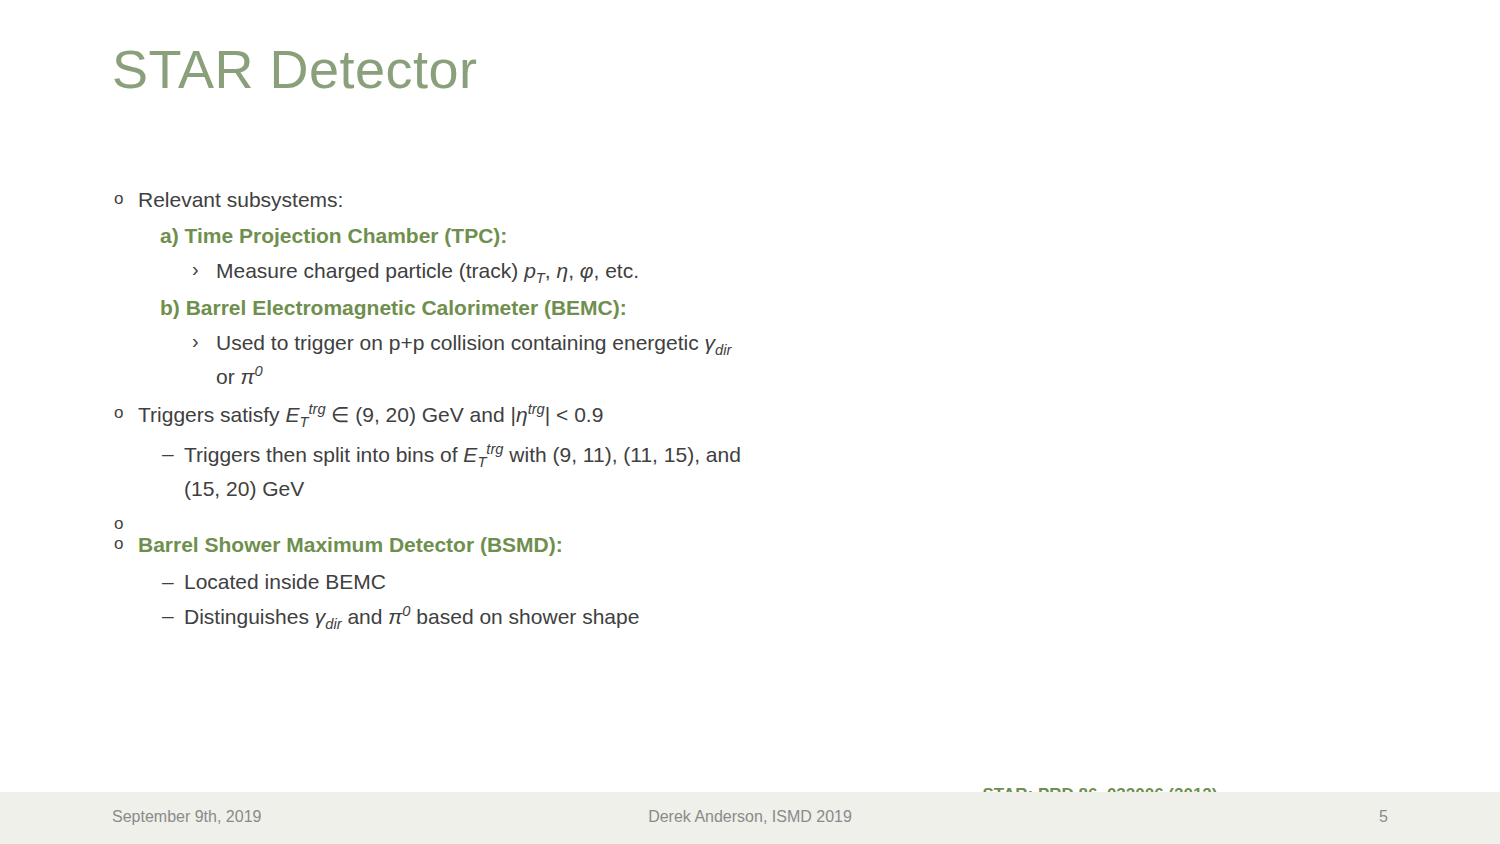STAR Detector
Relevant subsystems:
a) Time Projection Chamber (TPC):
Measure charged particle (track) pT, η, φ, etc.
b) Barrel Electromagnetic Calorimeter (BEMC):
Used to trigger on p+p collision containing energetic γdir or π0
Triggers satisfy ETtrg ∈ (9, 20) GeV and |ηtrg| < 0.9
Triggers then split into bins of ETtrg with (9, 11), (11, 15), and (15, 20) GeV
Barrel Shower Maximum Detector (BSMD):
Located inside BEMC
Distinguishes γdir and π0 based on shower shape
STAR; PRD 86, 032006 (2012)
September 9th, 2019
Derek Anderson, ISMD 2019
5